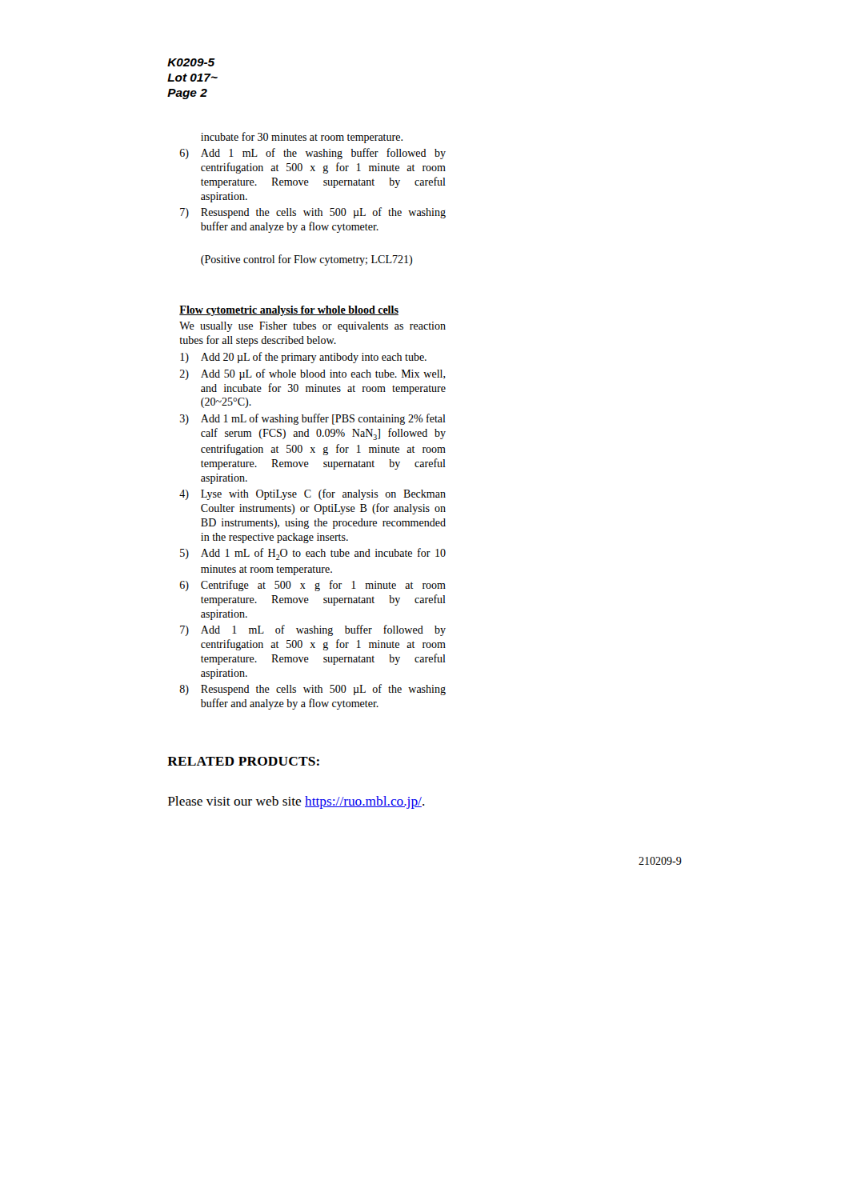K0209-5
Lot 017~
Page 2
incubate for 30 minutes at room temperature.
6) Add 1 mL of the washing buffer followed by centrifugation at 500 x g for 1 minute at room temperature. Remove supernatant by careful aspiration.
7) Resuspend the cells with 500 µL of the washing buffer and analyze by a flow cytometer.
(Positive control for Flow cytometry; LCL721)
Flow cytometric analysis for whole blood cells
We usually use Fisher tubes or equivalents as reaction tubes for all steps described below.
1) Add 20 µL of the primary antibody into each tube.
2) Add 50 µL of whole blood into each tube. Mix well, and incubate for 30 minutes at room temperature (20~25°C).
3) Add 1 mL of washing buffer [PBS containing 2% fetal calf serum (FCS) and 0.09% NaN3] followed by centrifugation at 500 x g for 1 minute at room temperature. Remove supernatant by careful aspiration.
4) Lyse with OptiLyse C (for analysis on Beckman Coulter instruments) or OptiLyse B (for analysis on BD instruments), using the procedure recommended in the respective package inserts.
5) Add 1 mL of H2O to each tube and incubate for 10 minutes at room temperature.
6) Centrifuge at 500 x g for 1 minute at room temperature. Remove supernatant by careful aspiration.
7) Add 1 mL of washing buffer followed by centrifugation at 500 x g for 1 minute at room temperature. Remove supernatant by careful aspiration.
8) Resuspend the cells with 500 µL of the washing buffer and analyze by a flow cytometer.
RELATED PRODUCTS:
Please visit our web site https://ruo.mbl.co.jp/.
210209-9